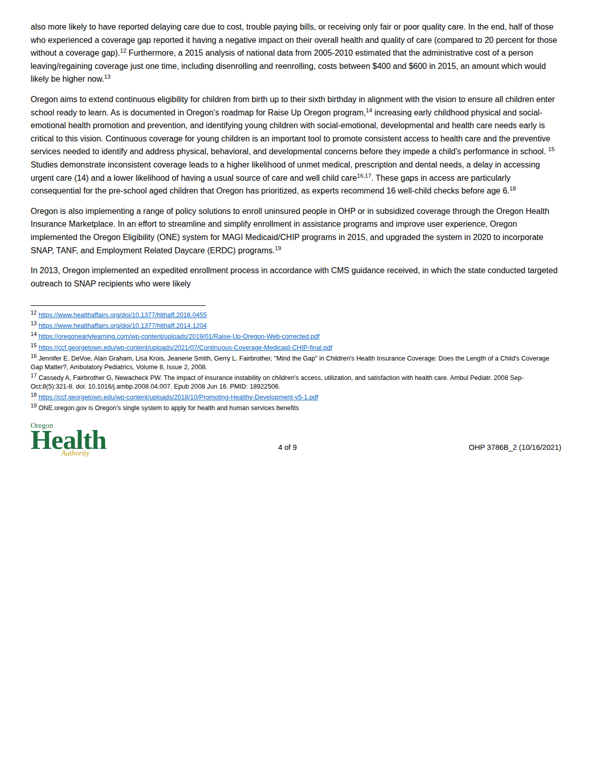also more likely to have reported delaying care due to cost, trouble paying bills, or receiving only fair or poor quality care. In the end, half of those who experienced a coverage gap reported it having a negative impact on their overall health and quality of care (compared to 20 percent for those without a coverage gap).12 Furthermore, a 2015 analysis of national data from 2005-2010 estimated that the administrative cost of a person leaving/regaining coverage just one time, including disenrolling and reenrolling, costs between $400 and $600 in 2015, an amount which would likely be higher now.13
Oregon aims to extend continuous eligibility for children from birth up to their sixth birthday in alignment with the vision to ensure all children enter school ready to learn. As is documented in Oregon's roadmap for Raise Up Oregon program,14 increasing early childhood physical and social-emotional health promotion and prevention, and identifying young children with social-emotional, developmental and health care needs early is critical to this vision. Continuous coverage for young children is an important tool to promote consistent access to health care and the preventive services needed to identify and address physical, behavioral, and developmental concerns before they impede a child's performance in school. 15 Studies demonstrate inconsistent coverage leads to a higher likelihood of unmet medical, prescription and dental needs, a delay in accessing urgent care (14) and a lower likelihood of having a usual source of care and well child care16,17. These gaps in access are particularly consequential for the pre-school aged children that Oregon has prioritized, as experts recommend 16 well-child checks before age 6.18
Oregon is also implementing a range of policy solutions to enroll uninsured people in OHP or in subsidized coverage through the Oregon Health Insurance Marketplace. In an effort to streamline and simplify enrollment in assistance programs and improve user experience, Oregon implemented the Oregon Eligibility (ONE) system for MAGI Medicaid/CHIP programs in 2015, and upgraded the system in 2020 to incorporate SNAP, TANF, and Employment Related Daycare (ERDC) programs.19
In 2013, Oregon implemented an expedited enrollment process in accordance with CMS guidance received, in which the state conducted targeted outreach to SNAP recipients who were likely
12 https://www.healthaffairs.org/doi/10.1377/hlthaff.2016.0455
13 https://www.healthaffairs.org/doi/10.1377/hlthaff.2014.1204
14 https://oregonearlylearning.com/wp-content/uploads/2019/01/Raise-Up-Oregon-Web-corrected.pdf
15 https://ccf.georgetown.edu/wp-content/uploads/2021/07/Continuous-Coverage-Medicaid-CHIP-final.pdf
16 Jennifer E. DeVoe, Alan Graham, Lisa Krois, Jeanene Smith, Gerry L. Fairbrother, "Mind the Gap" in Children's Health Insurance Coverage: Does the Length of a Child's Coverage Gap Matter?, Ambulatory Pediatrics, Volume 8, Issue 2, 2008.
17 Cassedy A, Fairbrother G, Newacheck PW. The impact of insurance instability on children's access, utilization, and satisfaction with health care. Ambul Pediatr. 2008 Sep-Oct;8(5):321-8. doi: 10.1016/j.ambp.2008.04.007. Epub 2008 Jun 16. PMID: 18922506.
18 https://ccf.georgetown.edu/wp-content/uploads/2018/10/Promoting-Healthy-Development-v5-1.pdf
19 ONE.oregon.gov is Oregon's single system to apply for health and human services benefits
Oregon Health Authority
4 of 9
OHP 3786B_2 (10/16/2021)